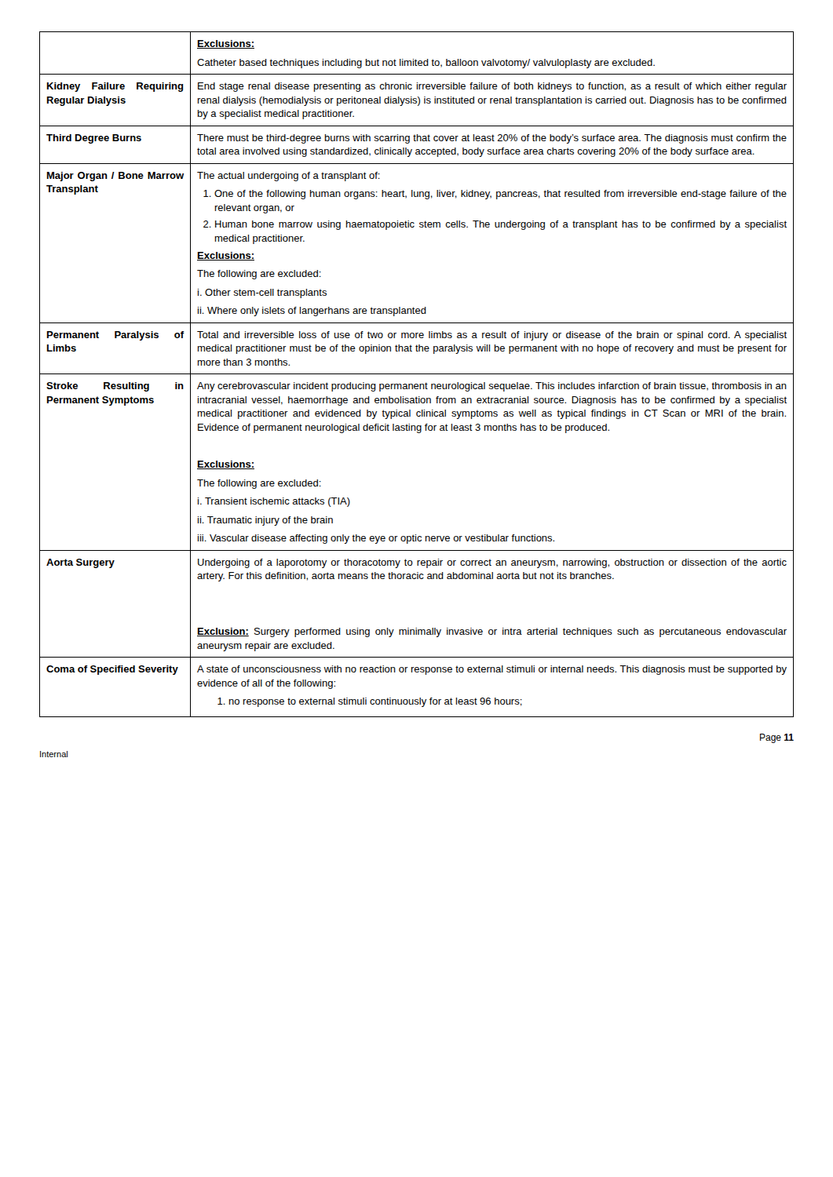| | Exclusions: Catheter based techniques including but not limited to, balloon valvotomy/ valvuloplasty are excluded. |
| Kidney Failure Requiring Regular Dialysis | End stage renal disease presenting as chronic irreversible failure of both kidneys to function, as a result of which either regular renal dialysis (hemodialysis or peritoneal dialysis) is instituted or renal transplantation is carried out. Diagnosis has to be confirmed by a specialist medical practitioner. |
| Third Degree Burns | There must be third-degree burns with scarring that cover at least 20% of the body’s surface area. The diagnosis must confirm the total area involved using standardized, clinically accepted, body surface area charts covering 20% of the body surface area. |
| Major Organ / Bone Marrow Transplant | The actual undergoing of a transplant of: One of the following human organs: heart, lung, liver, kidney, pancreas, that resulted from irreversible end-stage failure of the relevant organ, or Human bone marrow using haematopoietic stem cells. The undergoing of a transplant has to be confirmed by a specialist medical practitioner. Exclusions: The following are excluded: i. Other stem-cell transplants ii. Where only islets of langerhans are transplanted |
| Permanent Paralysis of Limbs | Total and irreversible loss of use of two or more limbs as a result of injury or disease of the brain or spinal cord. A specialist medical practitioner must be of the opinion that the paralysis will be permanent with no hope of recovery and must be present for more than 3 months. |
| Stroke Resulting in Permanent Symptoms | Any cerebrovascular incident producing permanent neurological sequelae. This includes infarction of brain tissue, thrombosis in an intracranial vessel, haemorrhage and embolisation from an extracranial source. Diagnosis has to be confirmed by a specialist medical practitioner and evidenced by typical clinical symptoms as well as typical findings in CT Scan or MRI of the brain. Evidence of permanent neurological deficit lasting for at least 3 months has to be produced. Exclusions: The following are excluded: i. Transient ischemic attacks (TIA) ii. Traumatic injury of the brain iii. Vascular disease affecting only the eye or optic nerve or vestibular functions. |
| Aorta Surgery | Undergoing of a laporotomy or thoracotomy to repair or correct an aneurysm, narrowing, obstruction or dissection of the aortic artery. For this definition, aorta means the thoracic and abdominal aorta but not its branches. Exclusion: Surgery performed using only minimally invasive or intra arterial techniques such as percutaneous endovascular aneurysm repair are excluded. |
| Coma of Specified Severity | A state of unconsciousness with no reaction or response to external stimuli or internal needs. This diagnosis must be supported by evidence of all of the following: no response to external stimuli continuously for at least 96 hours; |
Page 11
Internal